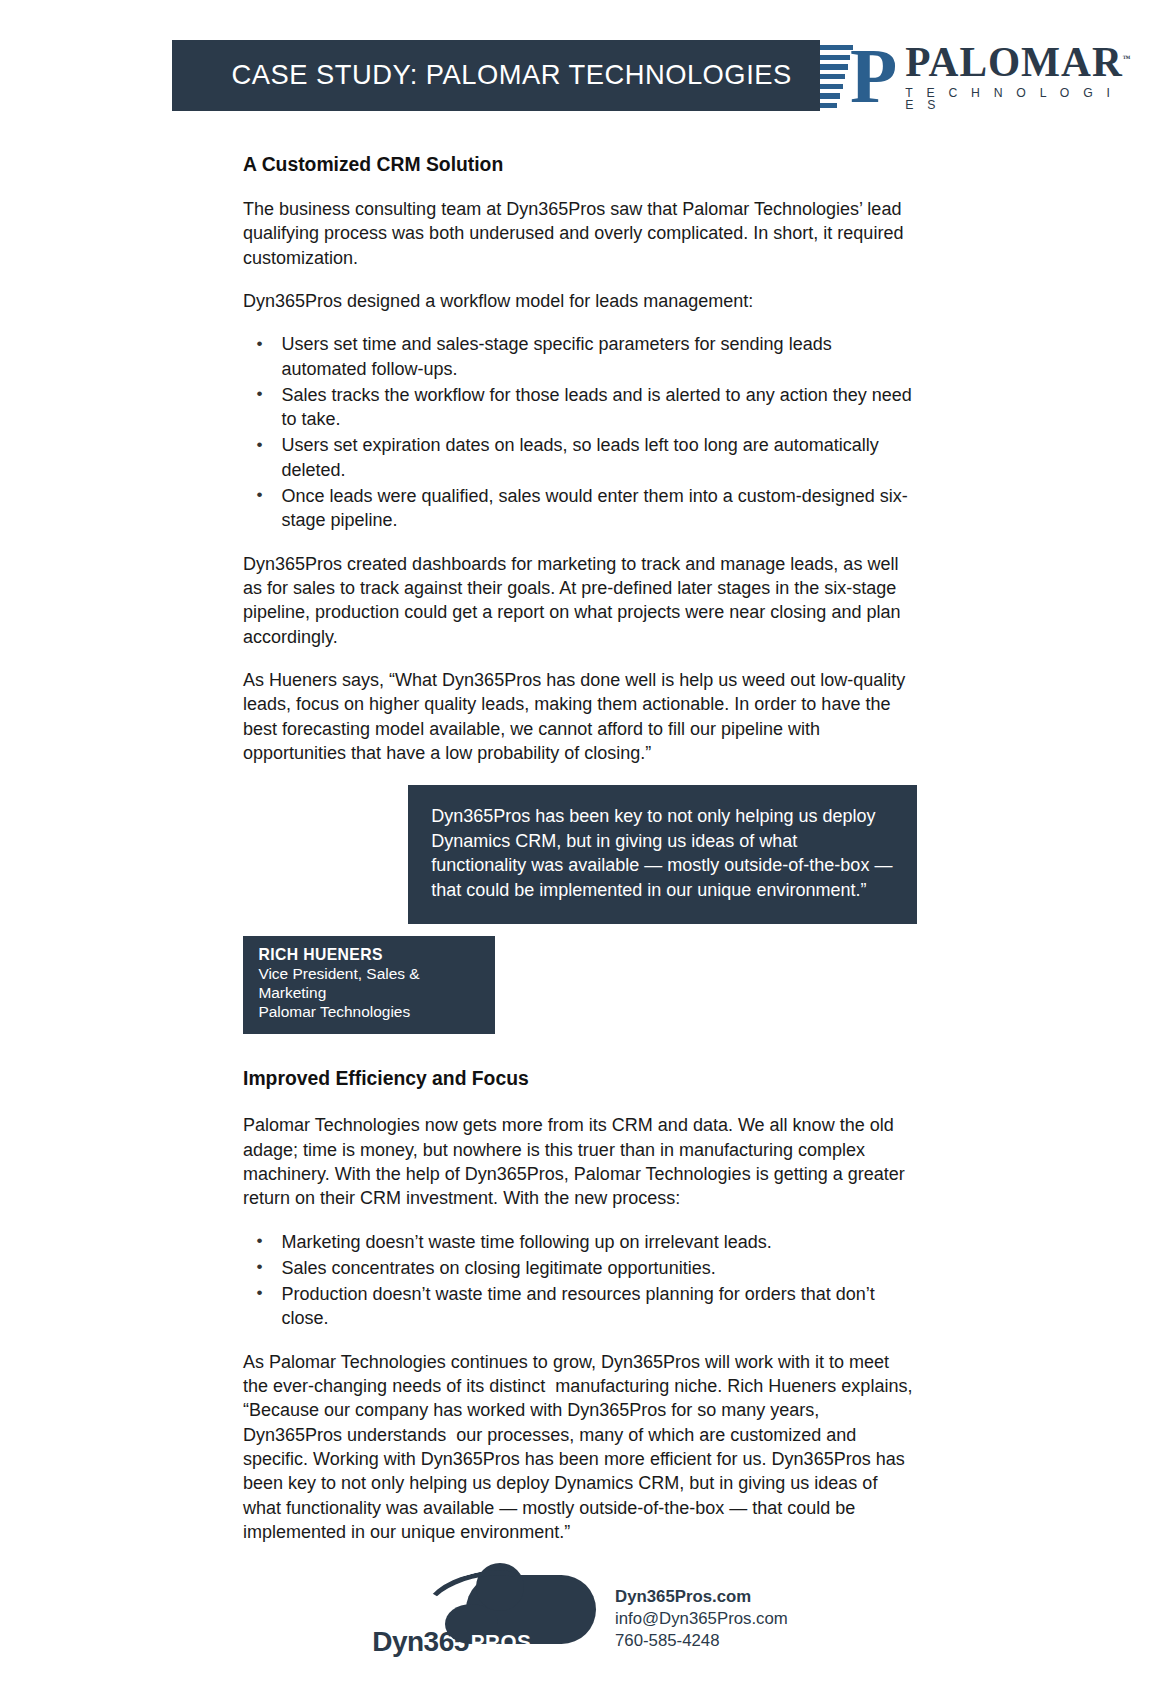CASE STUDY: PALOMAR TECHNOLOGIES
P
PALOMAR™ T E C H N O L O G I E S
A Customized CRM Solution
The business consulting team at Dyn365Pros saw that Palomar Technologies’ lead qualifying process was both underused and overly complicated. In short, it required customization.
Dyn365Pros designed a workflow model for leads management:
Users set time and sales-stage specific parameters for sending leads automated follow-ups.
Sales tracks the workflow for those leads and is alerted to any action they need to take.
Users set expiration dates on leads, so leads left too long are automatically deleted.
Once leads were qualified, sales would enter them into a custom-designed six-stage pipeline.
Dyn365Pros created dashboards for marketing to track and manage leads, as well as for sales to track against their goals. At pre-defined later stages in the six-stage pipeline, production could get a report on what projects were near closing and plan accordingly.
As Hueners says, “What Dyn365Pros has done well is help us weed out low-quality leads, focus on higher quality leads, making them actionable. In order to have the best forecasting model available, we cannot afford to fill our pipeline with opportunities that have a low probability of closing.”
Dyn365Pros has been key to not only helping us deploy Dynamics CRM, but in giving us ideas of what functionality was available — mostly outside-of-the-box — that could be implemented in our unique environment.”
RICH HUENERS Vice President, Sales & Marketing
Palomar Technologies
Improved Efficiency and Focus
Palomar Technologies now gets more from its CRM and data. We all know the old adage; time is money, but nowhere is this truer than in manufacturing complex machinery. With the help of Dyn365Pros, Palomar Technologies is getting a greater return on their CRM investment. With the new process:
Marketing doesn’t waste time following up on irrelevant leads.
Sales concentrates on closing legitimate opportunities.
Production doesn’t waste time and resources planning for orders that don’t close.
As Palomar Technologies continues to grow, Dyn365Pros will work with it to meet the ever-changing needs of its distinct manufacturing niche. Rich Hueners explains, “Because our company has worked with Dyn365Pros for so many years, Dyn365Pros understands our processes, many of which are customized and specific. Working with Dyn365Pros has been more efficient for us. Dyn365Pros has been key to not only helping us deploy Dynamics CRM, but in giving us ideas of what functionality was available — mostly outside-of-the-box — that could be implemented in our unique environment.”
Dyn365PROS
Dyn365Pros.com
info@Dyn365Pros.com
760-585-4248